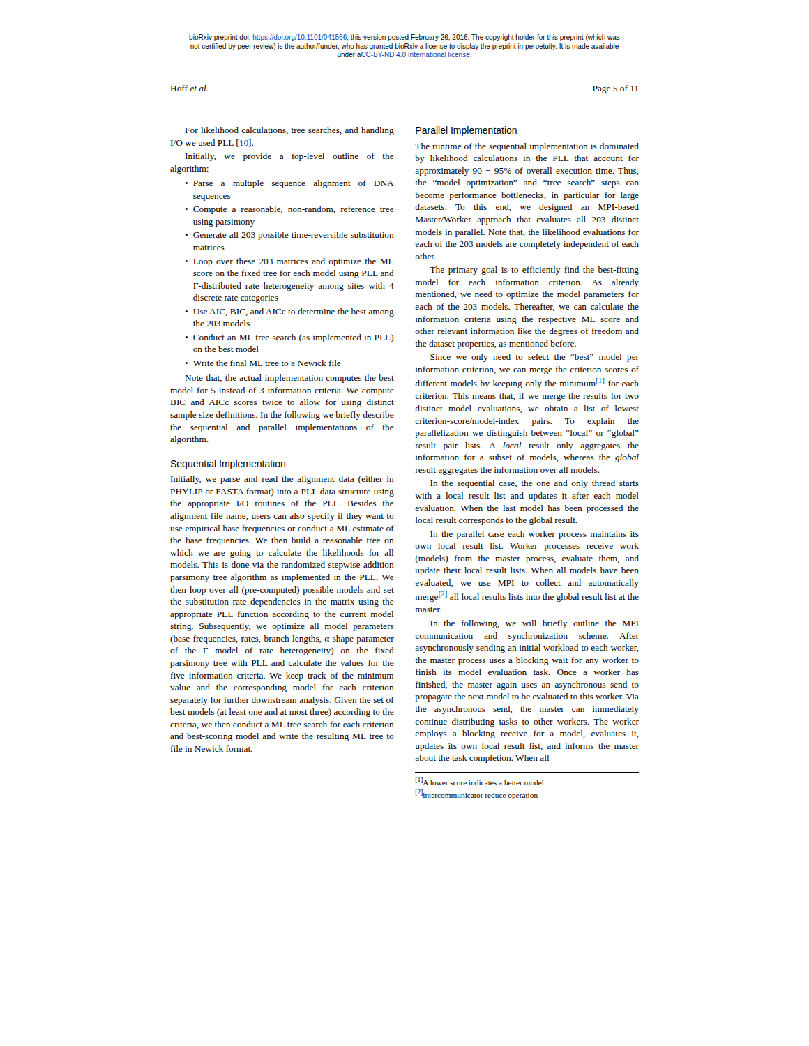bioRxiv preprint doi: https://doi.org/10.1101/041566; this version posted February 26, 2016. The copyright holder for this preprint (which was
not certified by peer review) is the author/funder, who has granted bioRxiv a license to display the preprint in perpetuity. It is made available
under aCC-BY-ND 4.0 International license.
Hoff et al.
Page 5 of 11
For likelihood calculations, tree searches, and handling I/O we used PLL [10].
Initially, we provide a top-level outline of the algorithm:
Parse a multiple sequence alignment of DNA sequences
Compute a reasonable, non-random, reference tree using parsimony
Generate all 203 possible time-reversible substitution matrices
Loop over these 203 matrices and optimize the ML score on the fixed tree for each model using PLL and Γ-distributed rate heterogeneity among sites with 4 discrete rate categories
Use AIC, BIC, and AICc to determine the best among the 203 models
Conduct an ML tree search (as implemented in PLL) on the best model
Write the final ML tree to a Newick file
Note that, the actual implementation computes the best model for 5 instead of 3 information criteria. We compute BIC and AICc scores twice to allow for using distinct sample size definitions. In the following we briefly describe the sequential and parallel implementations of the algorithm.
Sequential Implementation
Initially, we parse and read the alignment data (either in PHYLIP or FASTA format) into a PLL data structure using the appropriate I/O routines of the PLL. Besides the alignment file name, users can also specify if they want to use empirical base frequencies or conduct a ML estimate of the base frequencies. We then build a reasonable tree on which we are going to calculate the likelihoods for all models. This is done via the randomized stepwise addition parsimony tree algorithm as implemented in the PLL. We then loop over all (pre-computed) possible models and set the substitution rate dependencies in the matrix using the appropriate PLL function according to the current model string. Subsequently, we optimize all model parameters (base frequencies, rates, branch lengths, α shape parameter of the Γ model of rate heterogeneity) on the fixed parsimony tree with PLL and calculate the values for the five information criteria. We keep track of the minimum value and the corresponding model for each criterion separately for further downstream analysis. Given the set of best models (at least one and at most three) according to the criteria, we then conduct a ML tree search for each criterion and best-scoring model and write the resulting ML tree to file in Newick format.
Parallel Implementation
The runtime of the sequential implementation is dominated by likelihood calculations in the PLL that account for approximately 90 − 95% of overall execution time. Thus, the “model optimization” and “tree search” steps can become performance bottlenecks, in particular for large datasets. To this end, we designed an MPI-based Master/Worker approach that evaluates all 203 distinct models in parallel. Note that, the likelihood evaluations for each of the 203 models are completely independent of each other.
The primary goal is to efficiently find the best-fitting model for each information criterion. As already mentioned, we need to optimize the model parameters for each of the 203 models. Thereafter, we can calculate the information criteria using the respective ML score and other relevant information like the degrees of freedom and the dataset properties, as mentioned before.
Since we only need to select the “best” model per information criterion, we can merge the criterion scores of different models by keeping only the minimum[1] for each criterion. This means that, if we merge the results for two distinct model evaluations, we obtain a list of lowest criterion-score/model-index pairs. To explain the parallelization we distinguish between “local” or “global” result pair lists. A local result only aggregates the information for a subset of models, whereas the global result aggregates the information over all models.
In the sequential case, the one and only thread starts with a local result list and updates it after each model evaluation. When the last model has been processed the local result corresponds to the global result.
In the parallel case each worker process maintains its own local result list. Worker processes receive work (models) from the master process, evaluate them, and update their local result lists. When all models have been evaluated, we use MPI to collect and automatically merge[2] all local results lists into the global result list at the master.
In the following, we will briefly outline the MPI communication and synchronization scheme. After asynchronously sending an initial workload to each worker, the master process uses a blocking wait for any worker to finish its model evaluation task. Once a worker has finished, the master again uses an asynchronous send to propagate the next model to be evaluated to this worker. Via the asynchronous send, the master can immediately continue distributing tasks to other workers. The worker employs a blocking receive for a model, evaluates it, updates its own local result list, and informs the master about the task completion. When all
[1]A lower score indicates a better model
[2]intercommunicator reduce operation